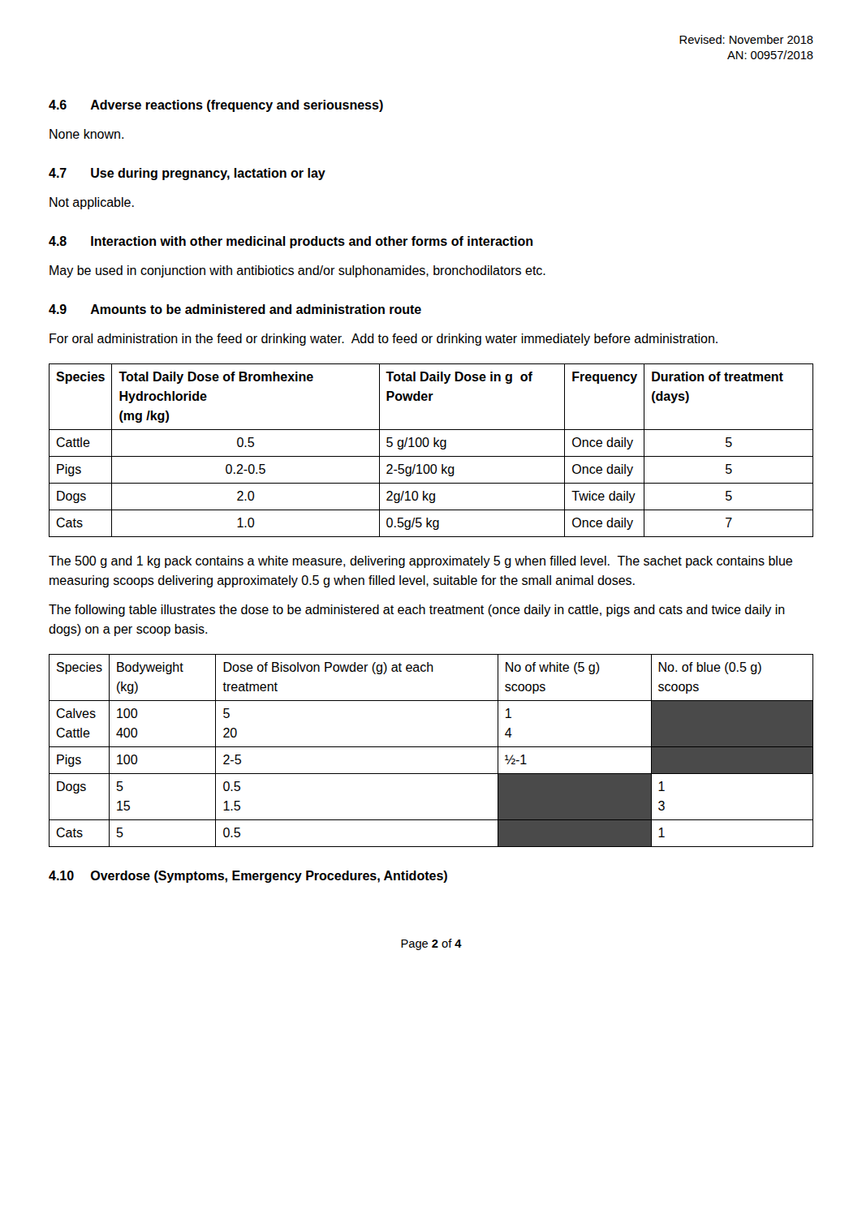Revised: November 2018
AN: 00957/2018
4.6 Adverse reactions (frequency and seriousness)
None known.
4.7 Use during pregnancy, lactation or lay
Not applicable.
4.8 Interaction with other medicinal products and other forms of interaction
May be used in conjunction with antibiotics and/or sulphonamides, bronchodilators etc.
4.9 Amounts to be administered and administration route
For oral administration in the feed or drinking water. Add to feed or drinking water immediately before administration.
| Species | Total Daily Dose of Bromhexine Hydrochloride (mg /kg) | Total Daily Dose in g of Powder | Frequency | Duration of treatment (days) |
| --- | --- | --- | --- | --- |
| Cattle | 0.5 | 5 g/100 kg | Once daily | 5 |
| Pigs | 0.2-0.5 | 2-5g/100 kg | Once daily | 5 |
| Dogs | 2.0 | 2g/10 kg | Twice daily | 5 |
| Cats | 1.0 | 0.5g/5 kg | Once daily | 7 |
The 500 g and 1 kg pack contains a white measure, delivering approximately 5 g when filled level. The sachet pack contains blue measuring scoops delivering approximately 0.5 g when filled level, suitable for the small animal doses.
The following table illustrates the dose to be administered at each treatment (once daily in cattle, pigs and cats and twice daily in dogs) on a per scoop basis.
| Species | Bodyweight (kg) | Dose of Bisolvon Powder (g) at each treatment | No of white (5 g) scoops | No. of blue (0.5 g) scoops |
| --- | --- | --- | --- | --- |
| Calves Cattle | 100 400 | 5 20 | 1 4 | |
| Pigs | 100 | 2-5 | ½-1 | |
| Dogs | 5 15 | 0.5 1.5 | | 1 3 |
| Cats | 5 | 0.5 | | 1 |
4.10 Overdose (Symptoms, Emergency Procedures, Antidotes)
Page 2 of 4